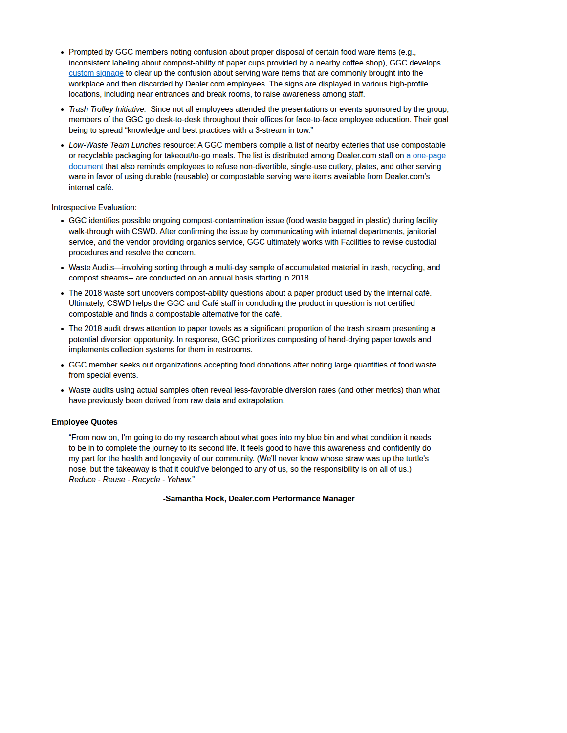Prompted by GGC members noting confusion about proper disposal of certain food ware items (e.g., inconsistent labeling about compost-ability of paper cups provided by a nearby coffee shop), GGC develops custom signage to clear up the confusion about serving ware items that are commonly brought into the workplace and then discarded by Dealer.com employees. The signs are displayed in various high-profile locations, including near entrances and break rooms, to raise awareness among staff.
Trash Trolley Initiative: Since not all employees attended the presentations or events sponsored by the group, members of the GGC go desk-to-desk throughout their offices for face-to-face employee education. Their goal being to spread “knowledge and best practices with a 3-stream in tow.”
Low-Waste Team Lunches resource: A GGC members compile a list of nearby eateries that use compostable or recyclable packaging for takeout/to-go meals. The list is distributed among Dealer.com staff on a one-page document that also reminds employees to refuse non-divertible, single-use cutlery, plates, and other serving ware in favor of using durable (reusable) or compostable serving ware items available from Dealer.com’s internal café.
Introspective Evaluation:
GGC identifies possible ongoing compost-contamination issue (food waste bagged in plastic) during facility walk-through with CSWD. After confirming the issue by communicating with internal departments, janitorial service, and the vendor providing organics service, GGC ultimately works with Facilities to revise custodial procedures and resolve the concern.
Waste Audits—involving sorting through a multi-day sample of accumulated material in trash, recycling, and compost streams-- are conducted on an annual basis starting in 2018.
The 2018 waste sort uncovers compost-ability questions about a paper product used by the internal café. Ultimately, CSWD helps the GGC and Café staff in concluding the product in question is not certified compostable and finds a compostable alternative for the café.
The 2018 audit draws attention to paper towels as a significant proportion of the trash stream presenting a potential diversion opportunity. In response, GGC prioritizes composting of hand-drying paper towels and implements collection systems for them in restrooms.
GGC member seeks out organizations accepting food donations after noting large quantities of food waste from special events.
Waste audits using actual samples often reveal less-favorable diversion rates (and other metrics) than what have previously been derived from raw data and extrapolation.
Employee Quotes
“From now on, I'm going to do my research about what goes into my blue bin and what condition it needs to be in to complete the journey to its second life. It feels good to have this awareness and confidently do my part for the health and longevity of our community. (We'll never know whose straw was up the turtle's nose, but the takeaway is that it could've belonged to any of us, so the responsibility is on all of us.) Reduce - Reuse - Recycle - Yehaw.”
-Samantha Rock, Dealer.com Performance Manager